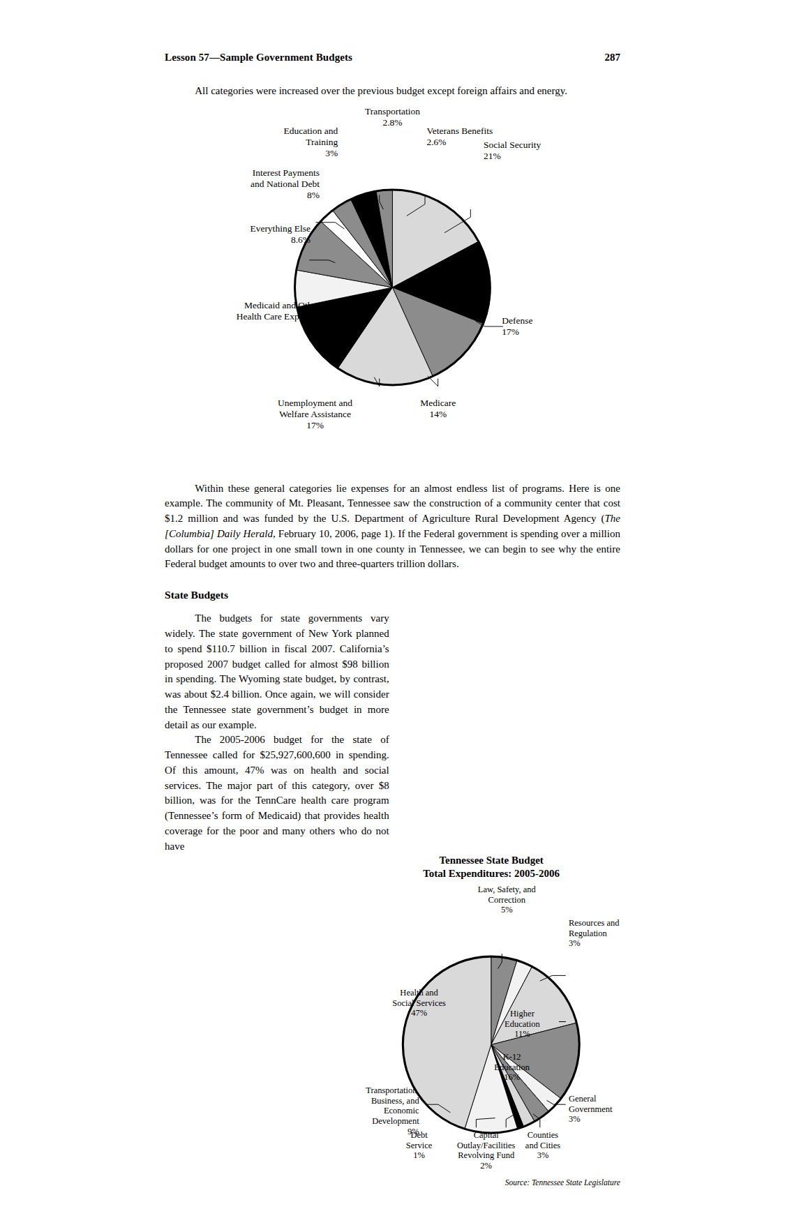Lesson 57—Sample Government Budgets 287
All categories were increased over the previous budget except foreign affairs and energy.
Transportation
2.8%
Veterans Benefits
2.6%
Social Security
21%
Education and
Training
3%
Interest Payments
and National Debt
8%
Everything Else
8.6%
Medicaid and Other
Health Care Expenses
10%
Unemployment and
Welfare Assistance
17%
Medicare
14%
Defense
17%
Within these general categories lie expenses for an almost endless list of programs. Here is one example. The community of Mt. Pleasant, Tennessee saw the construction of a community center that cost $1.2 million and was funded by the U.S. Department of Agriculture Rural Development Agency (The [Columbia] Daily Herald, February 10, 2006, page 1). If the Federal government is spending over a million dollars for one project in one small town in one county in Tennessee, we can begin to see why the entire Federal budget amounts to over two and three-quarters trillion dollars.
State Budgets
The budgets for state governments vary widely. The state government of New York planned to spend $110.7 billion in fiscal 2007. California’s proposed 2007 budget called for almost $98 billion in spending. The Wyoming state budget, by contrast, was about $2.4 billion. Once again, we will consider the Tennessee state government’s budget in more detail as our example.
The 2005-2006 budget for the state of Tennessee called for $25,927,600,600 in spending. Of this amount, 47% was on health and social services. The major part of this category, over $8 billion, was for the TennCare health care program (Tennessee’s form of Medicaid) that provides health coverage for the poor and many others who do not have
Tennessee State Budget
Total Expenditures: 2005-2006
Law, Safety, and
Correction
5%
Resources and
Regulation
3%
Higher
Education
11%
K-12
Education
16%
Health and
Social Services
47%
General
Government
3%
Counties
and Cities
3%
Capital
Outlay/Facilities
Revolving Fund
2%
Debt
Service
1%
Transportation,
Business, and
Economic
Development
9%
Source: Tennessee State Legislature